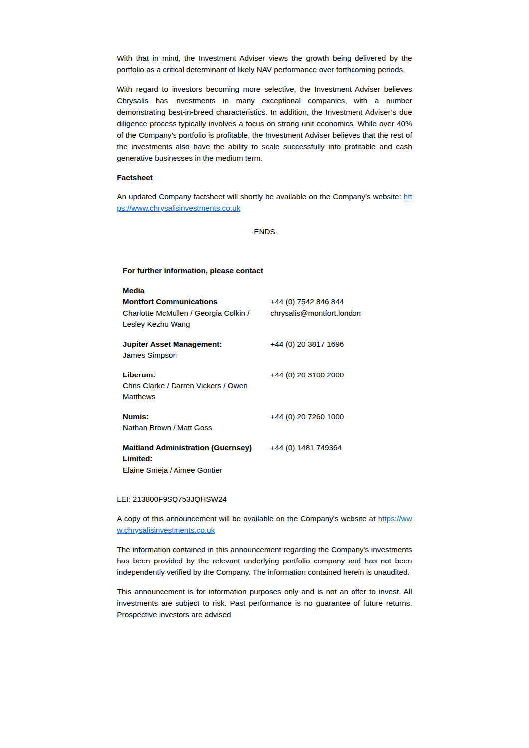With that in mind, the Investment Adviser views the growth being delivered by the portfolio as a critical determinant of likely NAV performance over forthcoming periods.
With regard to investors becoming more selective, the Investment Adviser believes Chrysalis has investments in many exceptional companies, with a number demonstrating best-in-breed characteristics. In addition, the Investment Adviser’s due diligence process typically involves a focus on strong unit economics. While over 40% of the Company’s portfolio is profitable, the Investment Adviser believes that the rest of the investments also have the ability to scale successfully into profitable and cash generative businesses in the medium term.
Factsheet
An updated Company factsheet will shortly be available on the Company’s website: https://www.chrysalisinvestments.co.uk
-ENDS-
For further information, please contact
| Media Montfort Communications Charlotte McMullen / Georgia Colkin / Lesley Kezhu Wang | +44 (0) 7542 846 844 chrysalis@montfort.london |
| Jupiter Asset Management: James Simpson | +44 (0) 20 3817 1696 |
| Liberum: Chris Clarke / Darren Vickers / Owen Matthews | +44 (0) 20 3100 2000 |
| Numis: Nathan Brown / Matt Goss | +44 (0) 20 7260 1000 |
| Maitland Administration (Guernsey) Limited: Elaine Smeja / Aimee Gontier | +44 (0) 1481 749364 |
LEI: 213800F9SQ753JQHSW24
A copy of this announcement will be available on the Company's website at https://www.chrysalisinvestments.co.uk
The information contained in this announcement regarding the Company's investments has been provided by the relevant underlying portfolio company and has not been independently verified by the Company. The information contained herein is unaudited.
This announcement is for information purposes only and is not an offer to invest. All investments are subject to risk. Past performance is no guarantee of future returns. Prospective investors are advised